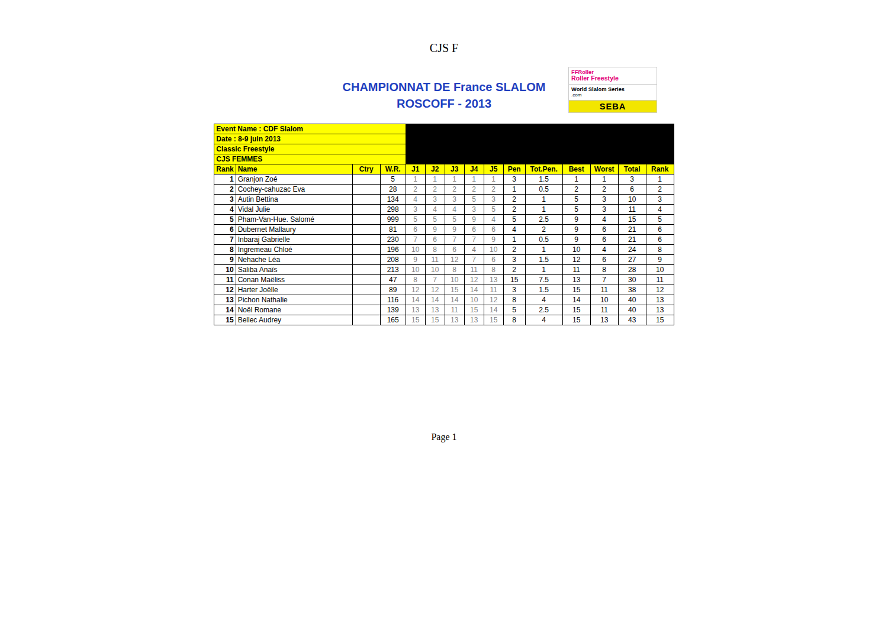CJS F
CHAMPIONNAT DE France SLALOM
ROSCOFF - 2013
FFRoller Roller Freestyle
World Slalom Series
.com
SEBA
| Event Name : CDF Slalom | |
| Date : 8-9 juin 2013 | |
| Classic Freestyle | |
| CJS FEMMES | |
| Rank | Name | Ctry | W.R. | J1 | J2 | J3 | J4 | J5 | Pen | Tot.Pen. | Best | Worst | Total | Rank |
| 1 | Granjon Zoé | | 5 | 1 | 1 | 1 | 1 | 1 | 3 | 1.5 | 1 | 1 | 3 | 1 |
| 2 | Cochey-cahuzac Eva | | 28 | 2 | 2 | 2 | 2 | 2 | 1 | 0.5 | 2 | 2 | 6 | 2 |
| 3 | Autin Bettina | | 134 | 4 | 3 | 3 | 5 | 3 | 2 | 1 | 5 | 3 | 10 | 3 |
| 4 | Vidal Julie | | 298 | 3 | 4 | 4 | 3 | 5 | 2 | 1 | 5 | 3 | 11 | 4 |
| 5 | Pham-Van-Hue. Salomé | | 999 | 5 | 5 | 5 | 9 | 4 | 5 | 2.5 | 9 | 4 | 15 | 5 |
| 6 | Dubernet Mallaury | | 81 | 6 | 9 | 9 | 6 | 6 | 4 | 2 | 9 | 6 | 21 | 6 |
| 7 | Inbaraj Gabrielle | | 230 | 7 | 6 | 7 | 7 | 9 | 1 | 0.5 | 9 | 6 | 21 | 6 |
| 8 | Ingremeau Chloé | | 196 | 10 | 8 | 6 | 4 | 10 | 2 | 1 | 10 | 4 | 24 | 8 |
| 9 | Nehache Léa | | 208 | 9 | 11 | 12 | 7 | 6 | 3 | 1.5 | 12 | 6 | 27 | 9 |
| 10 | Saliba Anaïs | | 213 | 10 | 10 | 8 | 11 | 8 | 2 | 1 | 11 | 8 | 28 | 10 |
| 11 | Conan Maëliss | | 47 | 8 | 7 | 10 | 12 | 13 | 15 | 7.5 | 13 | 7 | 30 | 11 |
| 12 | Harter Joëlle | | 89 | 12 | 12 | 15 | 14 | 11 | 3 | 1.5 | 15 | 11 | 38 | 12 |
| 13 | Pichon Nathalie | | 116 | 14 | 14 | 14 | 10 | 12 | 8 | 4 | 14 | 10 | 40 | 13 |
| 14 | Noël Romane | | 139 | 13 | 13 | 11 | 15 | 14 | 5 | 2.5 | 15 | 11 | 40 | 13 |
| 15 | Bellec Audrey | | 165 | 15 | 15 | 13 | 13 | 15 | 8 | 4 | 15 | 13 | 43 | 15 |
Page 1